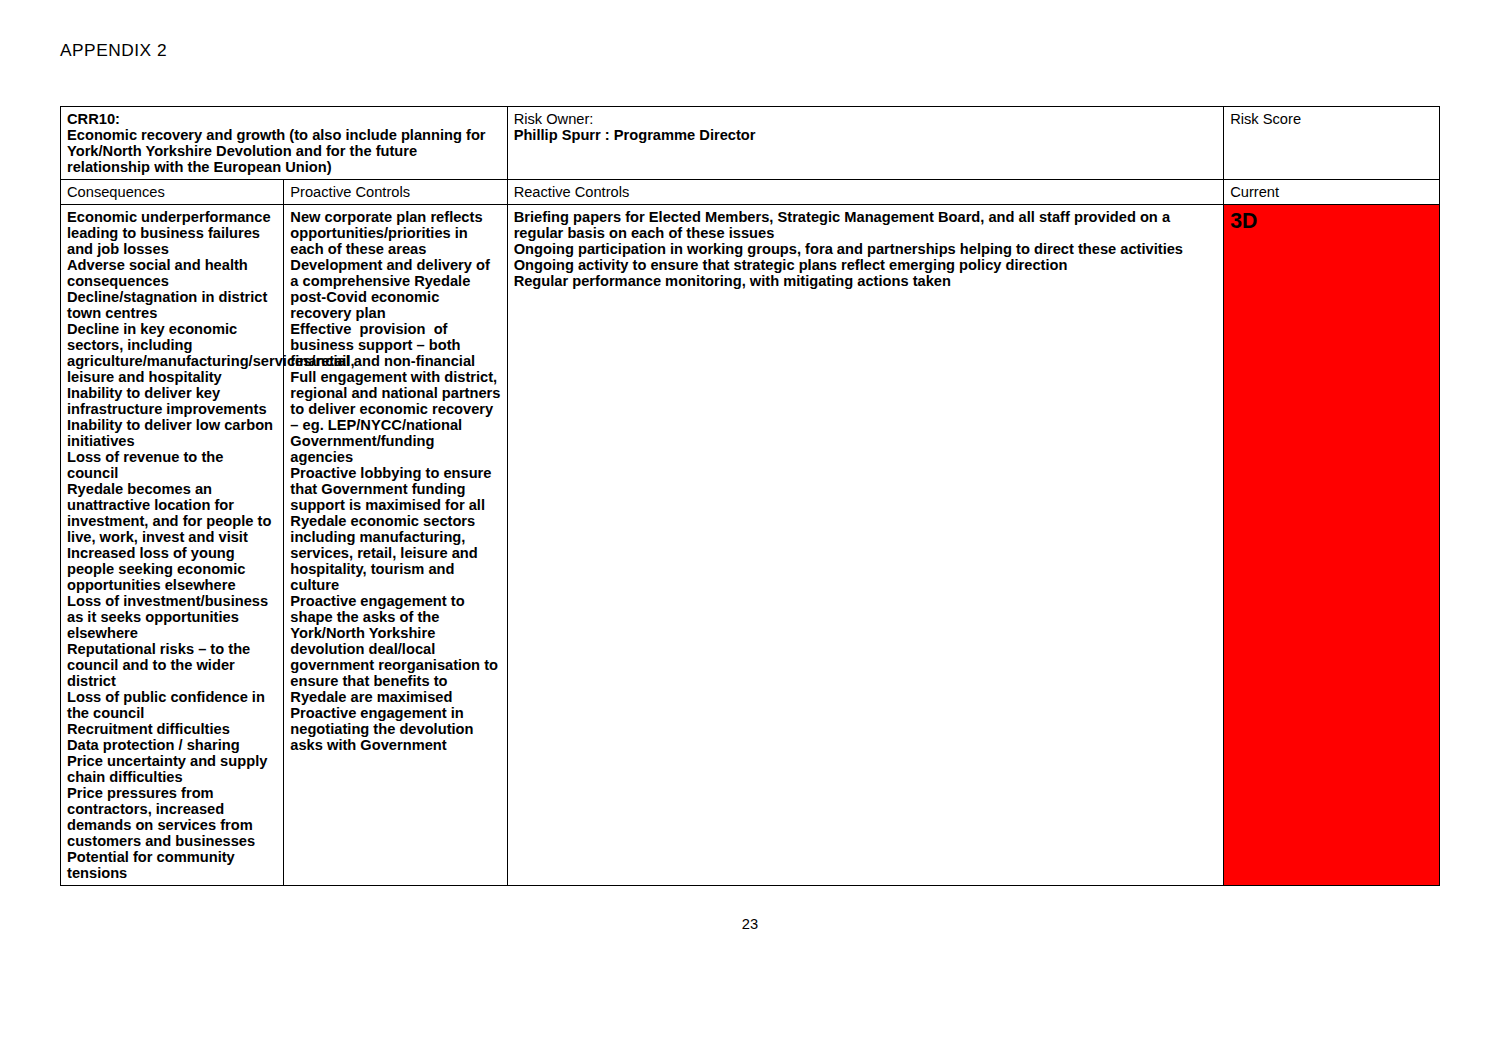APPENDIX 2
| CRR10: Economic recovery and growth (to also include planning for York/North Yorkshire Devolution and for the future relationship with the European Union) | Risk Owner: Phillip Spurr : Programme Director | Risk Score |
| Consequences | Proactive Controls | Reactive Controls | Current |
| Economic underperformance leading to business failures and job losses Adverse social and health consequences Decline/stagnation in district town centres Decline in key economic sectors, including agriculture/manufacturing/services/retail, leisure and hospitality Inability to deliver key infrastructure improvements Inability to deliver low carbon initiatives Loss of revenue to the council Ryedale becomes an unattractive location for investment, and for people to live, work, invest and visit Increased loss of young people seeking economic opportunities elsewhere Loss of investment/business as it seeks opportunities elsewhere Reputational risks – to the council and to the wider district Loss of public confidence in the council Recruitment difficulties Data protection / sharing Price uncertainty and supply chain difficulties Price pressures from contractors, increased demands on services from customers and businesses Potential for community tensions | New corporate plan reflects opportunities/priorities in each of these areas Development and delivery of a comprehensive Ryedale post-Covid economic recovery plan Effective provision of business support – both financial and non-financial Full engagement with district, regional and national partners to deliver economic recovery – eg. LEP/NYCC/national Government/funding agencies Proactive lobbying to ensure that Government funding support is maximised for all Ryedale economic sectors including manufacturing, services, retail, leisure and hospitality, tourism and culture Proactive engagement to shape the asks of the York/North Yorkshire devolution deal/local government reorganisation to ensure that benefits to Ryedale are maximised Proactive engagement in negotiating the devolution asks with Government | Briefing papers for Elected Members, Strategic Management Board, and all staff provided on a regular basis on each of these issues Ongoing participation in working groups, fora and partnerships helping to direct these activities Ongoing activity to ensure that strategic plans reflect emerging policy direction Regular performance monitoring, with mitigating actions taken | 3D |
23